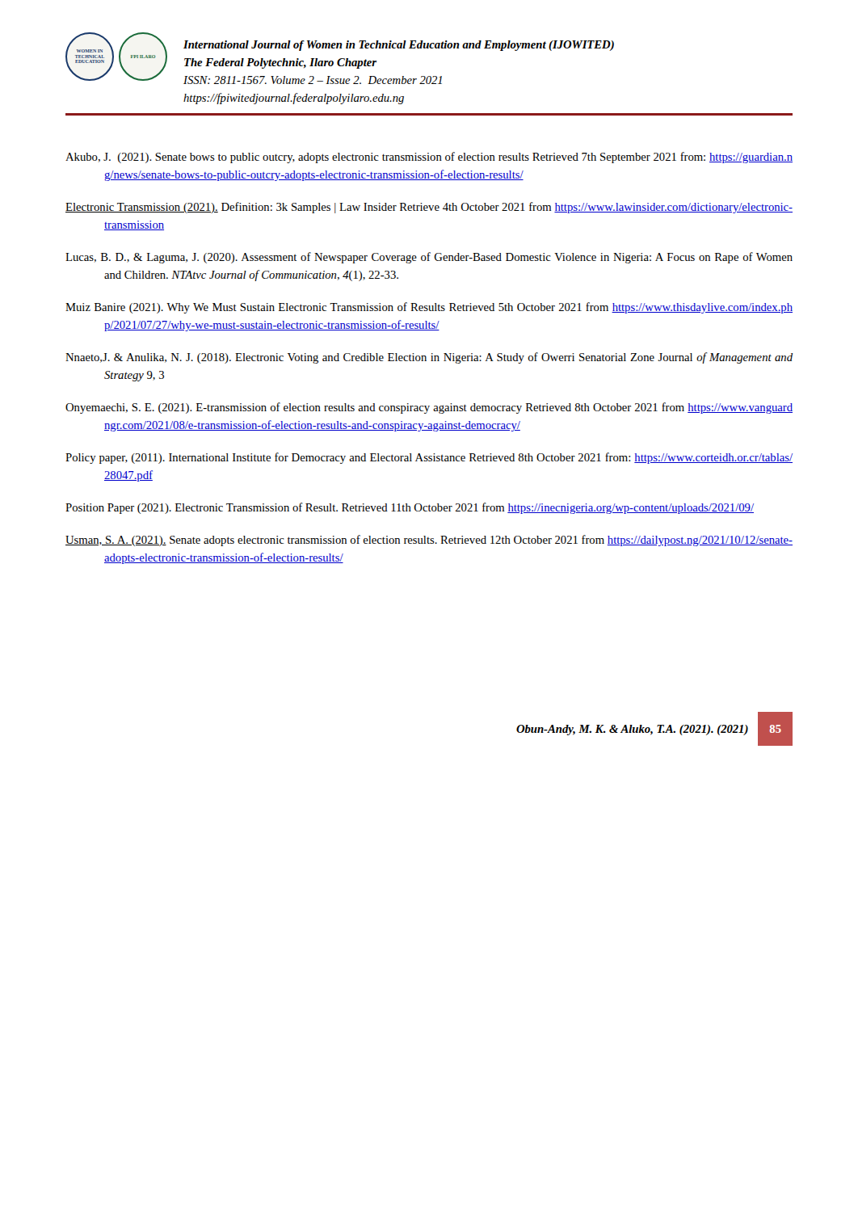WOMEN IN TECHNICAL EDUCATION
FPI ILARO
International Journal of Women in Technical Education and Employment (IJOWITED)
The Federal Polytechnic, Ilaro Chapter
ISSN: 2811-1567. Volume 2 – Issue 2. December 2021
https://fpiwitedjournal.federalpolyilaro.edu.ng
Akubo, J. (2021). Senate bows to public outcry, adopts electronic transmission of election results Retrieved 7th September 2021 from: https://guardian.ng/news/senate-bows-to-public-outcry-adopts-electronic-transmission-of-election-results/
Electronic Transmission (2021). Definition: 3k Samples | Law Insider Retrieve 4th October 2021 from https://www.lawinsider.com/dictionary/electronic-transmission
Lucas, B. D., & Laguma, J. (2020). Assessment of Newspaper Coverage of Gender-Based Domestic Violence in Nigeria: A Focus on Rape of Women and Children. NTAtvc Journal of Communication, 4(1), 22-33.
Muiz Banire (2021). Why We Must Sustain Electronic Transmission of Results Retrieved 5th October 2021 from https://www.thisdaylive.com/index.php/2021/07/27/why-we-must-sustain-electronic-transmission-of-results/
Nnaeto,J. & Anulika, N. J. (2018). Electronic Voting and Credible Election in Nigeria: A Study of Owerri Senatorial Zone Journal of Management and Strategy 9, 3
Onyemaechi, S. E. (2021). E-transmission of election results and conspiracy against democracy Retrieved 8th October 2021 from https://www.vanguardngr.com/2021/08/e-transmission-of-election-results-and-conspiracy-against-democracy/
Policy paper, (2011). International Institute for Democracy and Electoral Assistance Retrieved 8th October 2021 from: https://www.corteidh.or.cr/tablas/28047.pdf
Position Paper (2021). Electronic Transmission of Result. Retrieved 11th October 2021 from https://inecnigeria.org/wp-content/uploads/2021/09/
Usman, S. A. (2021). Senate adopts electronic transmission of election results. Retrieved 12th October 2021 from https://dailypost.ng/2021/10/12/senate-adopts-electronic-transmission-of-election-results/
Obun-Andy, M. K. & Aluko, T.A. (2021). (2021) 85